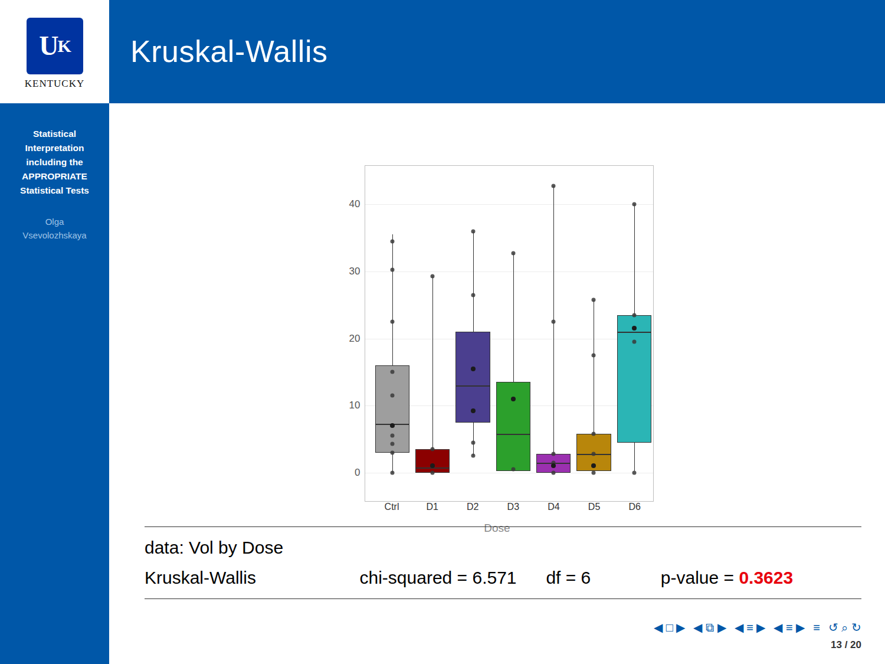UK
KENTUCKY
Statistical
Interpretation
including the
APPROPRIATE
Statistical Tests
Olga
Vsevolozhskaya
Kruskal-Wallis
Infarct Volume ( mm3)
40
30
20
10
0
Ctrl
D1
D2
D3
D4
D5
D6
Dose
| data: Vol by Dose |
| Kruskal-Wallis | chi-squared = 6.571 | df = 6 | p-value = 0.3623 |
◀ □ ▶ ◀ ⧉ ▶ ◀ ≡ ▶ ◀ ≡ ▶ ≡ ↺ ⌕ ↻
13 / 20